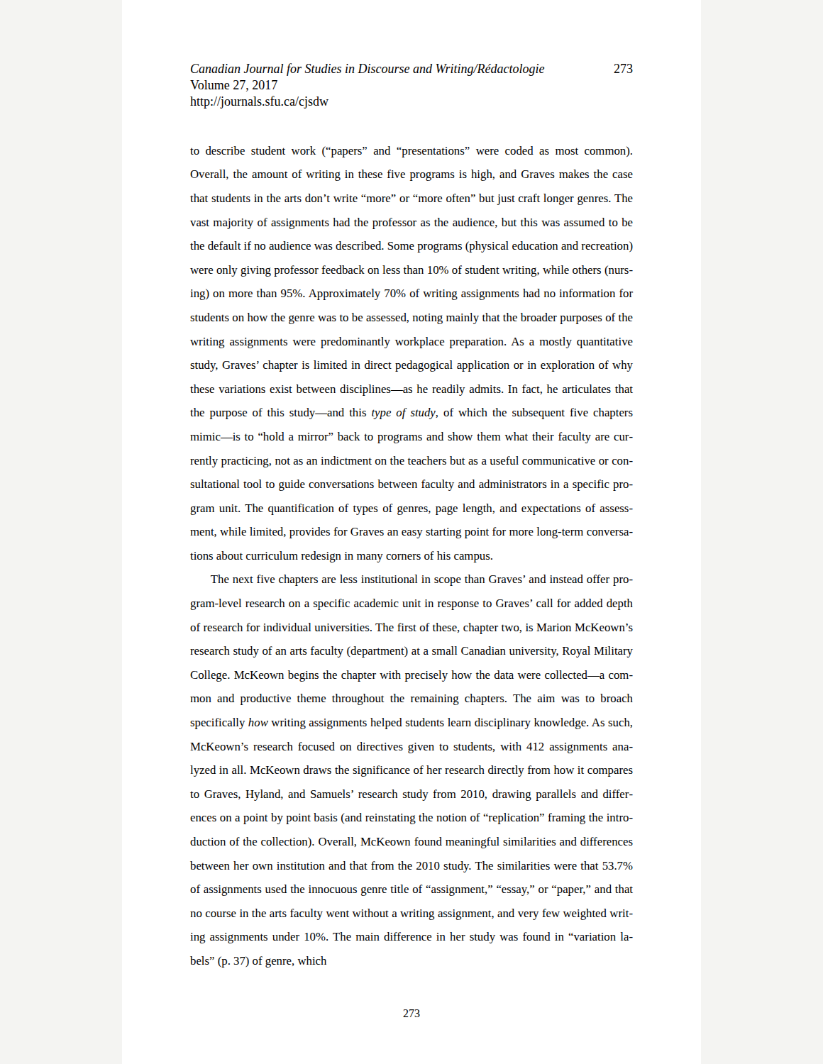273 Canadian Journal for Studies in Discourse and Writing/Rédactologie Volume 27, 2017 http://journals.sfu.ca/cjsdw
to describe student work (“papers” and “presentations” were coded as most common). Overall, the amount of writing in these five programs is high, and Graves makes the case that students in the arts don’t write “more” or “more often” but just craft longer genres. The vast majority of assignments had the professor as the audience, but this was assumed to be the default if no audience was described. Some programs (physical education and recreation) were only giving professor feedback on less than 10% of student writing, while others (nursing) on more than 95%. Approximately 70% of writing assignments had no information for students on how the genre was to be assessed, noting mainly that the broader purposes of the writing assignments were predominantly workplace preparation. As a mostly quantitative study, Graves’ chapter is limited in direct pedagogical application or in exploration of why these variations exist between disciplines—as he readily admits. In fact, he articulates that the purpose of this study—and this type of study, of which the subsequent five chapters mimic—is to “hold a mirror” back to programs and show them what their faculty are currently practicing, not as an indictment on the teachers but as a useful communicative or consultational tool to guide conversations between faculty and administrators in a specific program unit. The quantification of types of genres, page length, and expectations of assessment, while limited, provides for Graves an easy starting point for more long-term conversations about curriculum redesign in many corners of his campus.
The next five chapters are less institutional in scope than Graves’ and instead offer program-level research on a specific academic unit in response to Graves’ call for added depth of research for individual universities. The first of these, chapter two, is Marion McKeown’s research study of an arts faculty (department) at a small Canadian university, Royal Military College. McKeown begins the chapter with precisely how the data were collected—a common and productive theme throughout the remaining chapters. The aim was to broach specifically how writing assignments helped students learn disciplinary knowledge. As such, McKeown’s research focused on directives given to students, with 412 assignments analyzed in all. McKeown draws the significance of her research directly from how it compares to Graves, Hyland, and Samuels’ research study from 2010, drawing parallels and differences on a point by point basis (and reinstating the notion of “replication” framing the introduction of the collection). Overall, McKeown found meaningful similarities and differences between her own institution and that from the 2010 study. The similarities were that 53.7% of assignments used the innocuous genre title of “assignment,” “essay,” or “paper,” and that no course in the arts faculty went without a writing assignment, and very few weighted writing assignments under 10%. The main difference in her study was found in “variation labels” (p. 37) of genre, which
273